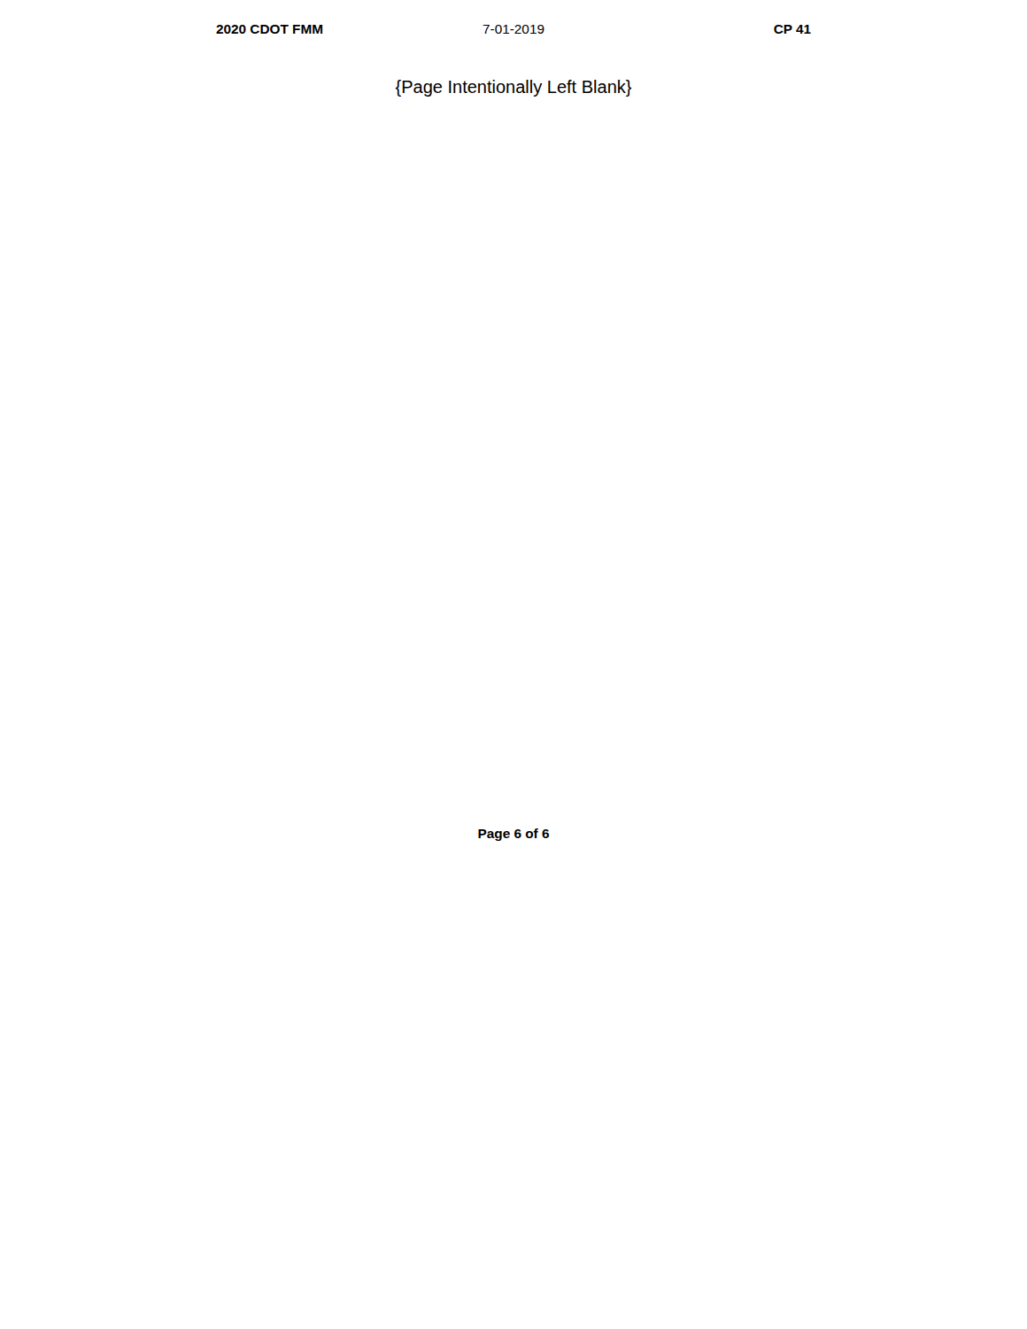2020 CDOT FMM
7-01-2019
CP 41
{Page Intentionally Left Blank}
Page 6 of 6